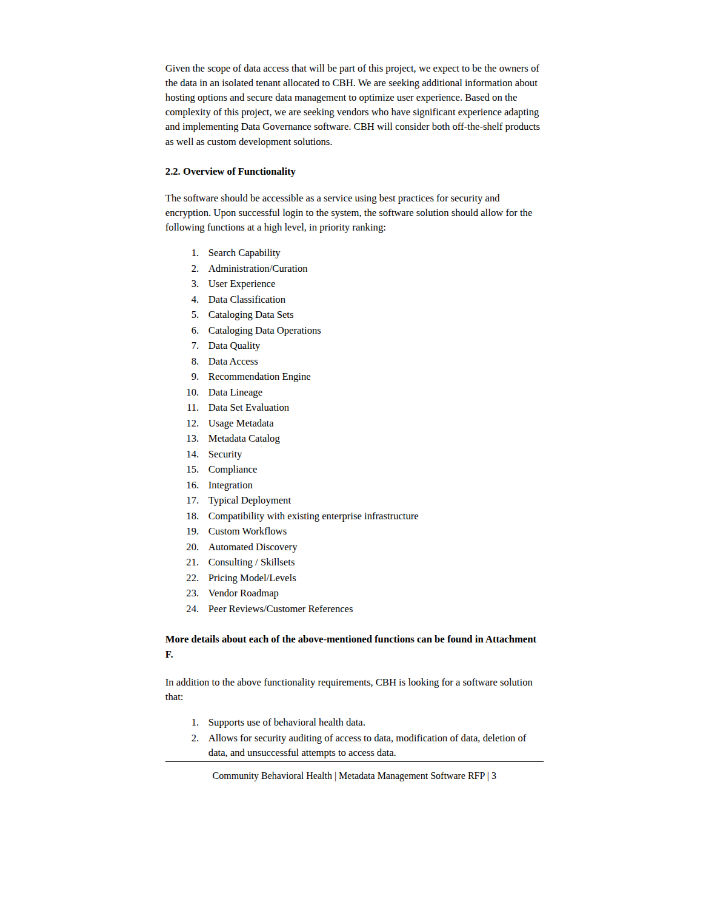Given the scope of data access that will be part of this project, we expect to be the owners of the data in an isolated tenant allocated to CBH. We are seeking additional information about hosting options and secure data management to optimize user experience. Based on the complexity of this project, we are seeking vendors who have significant experience adapting and implementing Data Governance software. CBH will consider both off-the-shelf products as well as custom development solutions.
2.2. Overview of Functionality
The software should be accessible as a service using best practices for security and encryption. Upon successful login to the system, the software solution should allow for the following functions at a high level, in priority ranking:
Search Capability
Administration/Curation
User Experience
Data Classification
Cataloging Data Sets
Cataloging Data Operations
Data Quality
Data Access
Recommendation Engine
Data Lineage
Data Set Evaluation
Usage Metadata
Metadata Catalog
Security
Compliance
Integration
Typical Deployment
Compatibility with existing enterprise infrastructure
Custom Workflows
Automated Discovery
Consulting / Skillsets
Pricing Model/Levels
Vendor Roadmap
Peer Reviews/Customer References
More details about each of the above-mentioned functions can be found in Attachment F.
In addition to the above functionality requirements, CBH is looking for a software solution that:
Supports use of behavioral health data.
Allows for security auditing of access to data, modification of data, deletion of data, and unsuccessful attempts to access data.
Community Behavioral Health | Metadata Management Software RFP | 3